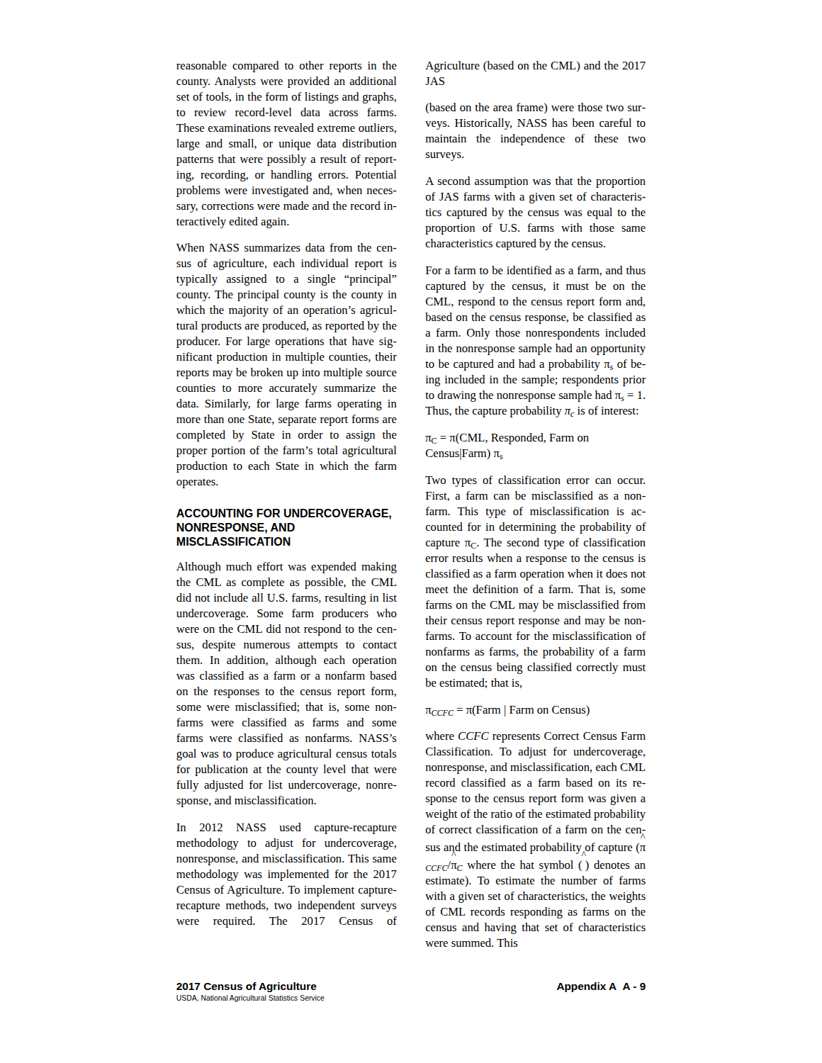reasonable compared to other reports in the county. Analysts were provided an additional set of tools, in the form of listings and graphs, to review record-level data across farms. These examinations revealed extreme outliers, large and small, or unique data distribution patterns that were possibly a result of reporting, recording, or handling errors. Potential problems were investigated and, when necessary, corrections were made and the record interactively edited again.
When NASS summarizes data from the census of agriculture, each individual report is typically assigned to a single “principal” county. The principal county is the county in which the majority of an operation’s agricultural products are produced, as reported by the producer. For large operations that have significant production in multiple counties, their reports may be broken up into multiple source counties to more accurately summarize the data. Similarly, for large farms operating in more than one State, separate report forms are completed by State in order to assign the proper portion of the farm’s total agricultural production to each State in which the farm operates.
ACCOUNTING FOR UNDERCOVERAGE,
NONRESPONSE, AND MISCLASSIFICATION
Although much effort was expended making the CML as complete as possible, the CML did not include all U.S. farms, resulting in list undercoverage. Some farm producers who were on the CML did not respond to the census, despite numerous attempts to contact them. In addition, although each operation was classified as a farm or a nonfarm based on the responses to the census report form, some were misclassified; that is, some nonfarms were classified as farms and some farms were classified as nonfarms. NASS’s goal was to produce agricultural census totals for publication at the county level that were fully adjusted for list undercoverage, nonresponse, and misclassification.
In 2012 NASS used capture-recapture methodology to adjust for undercoverage, nonresponse, and misclassification. This same methodology was implemented for the 2017 Census of Agriculture. To implement capture-recapture methods, two independent surveys were required. The 2017 Census of Agriculture (based on the CML) and the 2017 JAS
(based on the area frame) were those two surveys. Historically, NASS has been careful to maintain the independence of these two surveys.
A second assumption was that the proportion of JAS farms with a given set of characteristics captured by the census was equal to the proportion of U.S. farms with those same characteristics captured by the census.
For a farm to be identified as a farm, and thus captured by the census, it must be on the CML, respond to the census report form and, based on the census response, be classified as a farm. Only those nonrespondents included in the nonresponse sample had an opportunity to be captured and had a probability πs of being included in the sample; respondents prior to drawing the nonresponse sample had πs = 1. Thus, the capture probability πc is of interest:
πC = π(CML, Responded, Farm on Census|Farm) πs
Two types of classification error can occur. First, a farm can be misclassified as a nonfarm. This type of misclassification is accounted for in determining the probability of capture πC. The second type of classification error results when a response to the census is classified as a farm operation when it does not meet the definition of a farm. That is, some farms on the CML may be misclassified from their census report response and may be nonfarms. To account for the misclassification of nonfarms as farms, the probability of a farm on the census being classified correctly must be estimated; that is,
πCCFC = π(Farm | Farm on Census)
where CCFC represents Correct Census Farm Classification. To adjust for undercoverage, nonresponse, and misclassification, each CML record classified as a farm based on its response to the census report form was given a weight of the ratio of the estimated probability of correct classification of a farm on the census and the estimated probability of capture (πCCFC/πC where the hat symbol ( ) denotes an estimate). To estimate the number of farms with a given set of characteristics, the weights of CML records responding as farms on the census and having that set of characteristics were summed. This
2017 Census of Agriculture USDA, National Agricultural Statistics Service
Appendix A A - 9